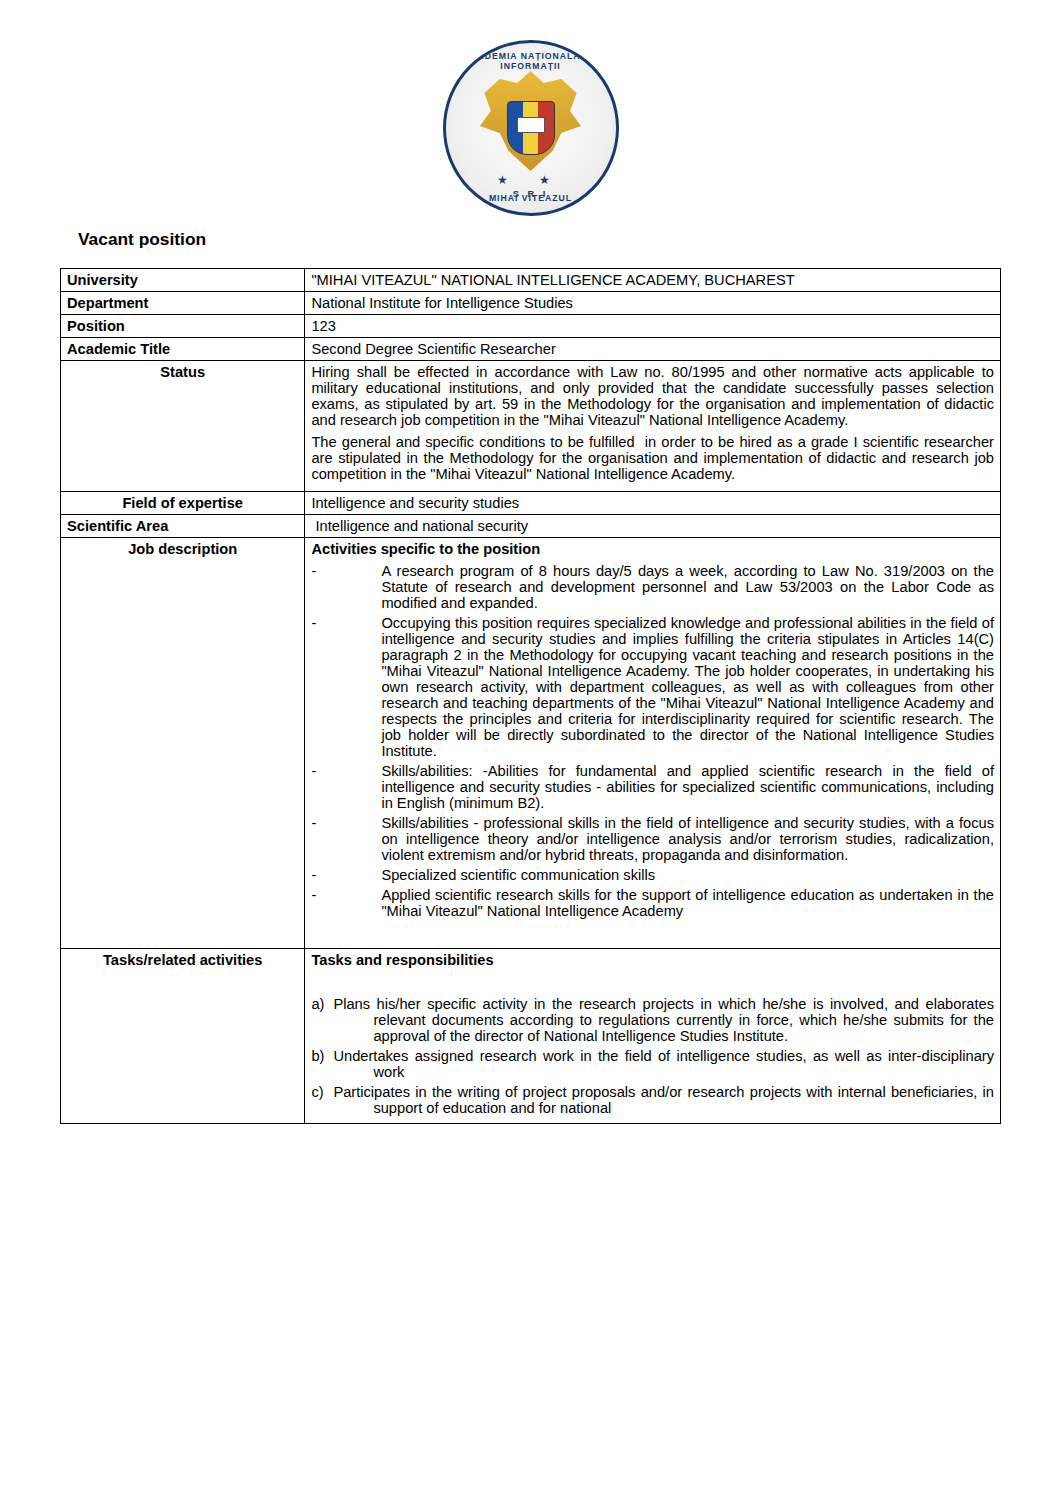ACADEMIA NAȚIONALĂ DE INFORMAȚII
MIHAI VITEAZUL
★ ★
S R I
Vacant position
| University | "MIHAI VITEAZUL" NATIONAL INTELLIGENCE ACADEMY, BUCHAREST |
| Department | National Institute for Intelligence Studies |
| Position | 123 |
| Academic Title | Second Degree Scientific Researcher |
| Status | Hiring shall be effected in accordance with Law no. 80/1995 and other normative acts applicable to military educational institutions, and only provided that the candidate successfully passes selection exams, as stipulated by art. 59 in the Methodology for the organisation and implementation of didactic and research job competition in the "Mihai Viteazul" National Intelligence Academy. The general and specific conditions to be fulfilled in order to be hired as a grade I scientific researcher are stipulated in the Methodology for the organisation and implementation of didactic and research job competition in the "Mihai Viteazul" National Intelligence Academy. |
| Field of expertise | Intelligence and security studies |
| Scientific Area | Intelligence and national security |
| Job description | Activities specific to the position - A research program of 8 hours day/5 days a week, according to Law No. 319/2003 on the Statute of research and development personnel and Law 53/2003 on the Labor Code as modified and expanded. - Occupying this position requires specialized knowledge and professional abilities in the field of intelligence and security studies and implies fulfilling the criteria stipulates in Articles 14(C) paragraph 2 in the Methodology for occupying vacant teaching and research positions in the "Mihai Viteazul" National Intelligence Academy. The job holder cooperates, in undertaking his own research activity, with department colleagues, as well as with colleagues from other research and teaching departments of the "Mihai Viteazul" National Intelligence Academy and respects the principles and criteria for interdisciplinarity required for scientific research. The job holder will be directly subordinated to the director of the National Intelligence Studies Institute. - Skills/abilities: -Abilities for fundamental and applied scientific research in the field of intelligence and security studies - abilities for specialized scientific communications, including in English (minimum B2). - Skills/abilities - professional skills in the field of intelligence and security studies, with a focus on intelligence theory and/or intelligence analysis and/or terrorism studies, radicalization, violent extremism and/or hybrid threats, propaganda and disinformation. - Specialized scientific communication skills - Applied scientific research skills for the support of intelligence education as undertaken in the "Mihai Viteazul" National Intelligence Academy |
| Tasks/related activities | Tasks and responsibilities a) Plans his/her specific activity in the research projects in which he/she is involved, and elaborates relevant documents according to regulations currently in force, which he/she submits for the approval of the director of National Intelligence Studies Institute. b) Undertakes assigned research work in the field of intelligence studies, as well as inter-disciplinary work c) Participates in the writing of project proposals and/or research projects with internal beneficiaries, in support of education and for national |